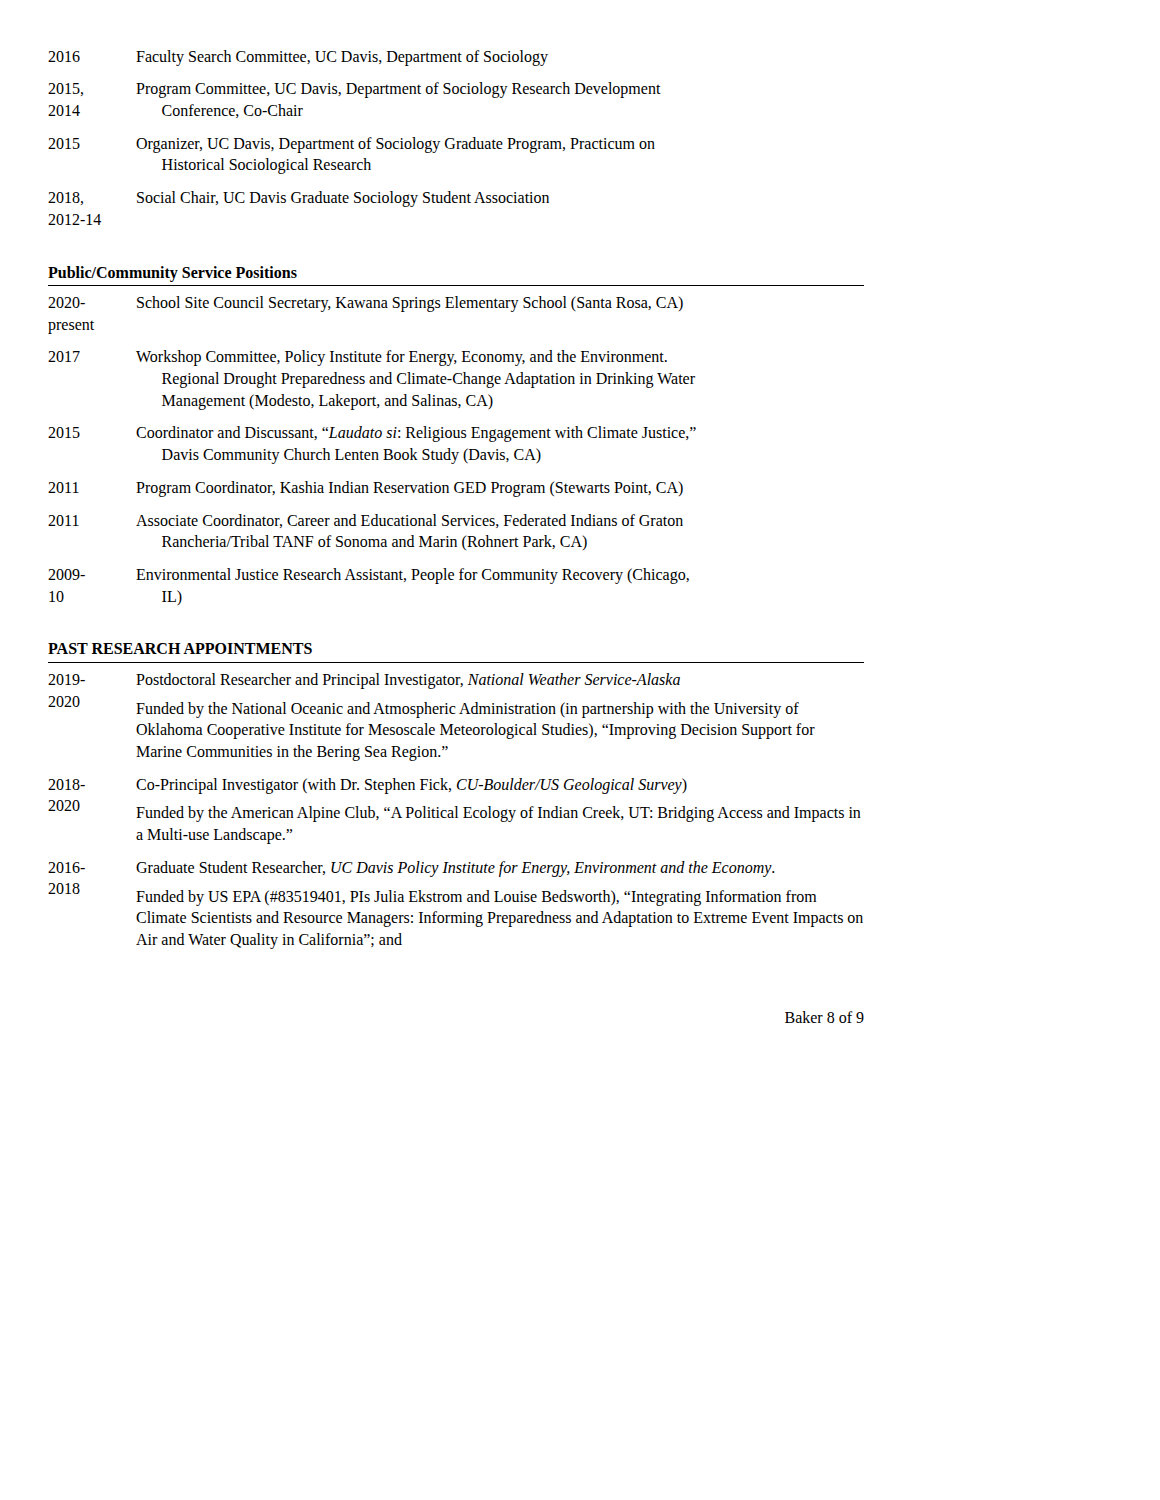| 2016 | Faculty Search Committee, UC Davis, Department of Sociology |
| 2015, 2014 | Program Committee, UC Davis, Department of Sociology Research Development Conference, Co-Chair |
| 2015 | Organizer, UC Davis, Department of Sociology Graduate Program, Practicum on Historical Sociological Research |
| 2018, 2012-14 | Social Chair, UC Davis Graduate Sociology Student Association |
Public/Community Service Positions
| 2020- present | School Site Council Secretary, Kawana Springs Elementary School (Santa Rosa, CA) |
| 2017 | Workshop Committee, Policy Institute for Energy, Economy, and the Environment. Regional Drought Preparedness and Climate-Change Adaptation in Drinking Water Management (Modesto, Lakeport, and Salinas, CA) |
| 2015 | Coordinator and Discussant, “ Laudato si : Religious Engagement with Climate Justice,” Davis Community Church Lenten Book Study (Davis, CA) |
| 2011 | Program Coordinator, Kashia Indian Reservation GED Program (Stewarts Point, CA) |
| 2011 | Associate Coordinator, Career and Educational Services, Federated Indians of Graton Rancheria/Tribal TANF of Sonoma and Marin (Rohnert Park, CA) |
| 2009- 10 | Environmental Justice Research Assistant, People for Community Recovery (Chicago, IL) |
Past Research Appointments
| 2019- 2020 | Postdoctoral Researcher and Principal Investigator, National Weather Service-Alaska Funded by the National Oceanic and Atmospheric Administration (in partnership with the University of Oklahoma Cooperative Institute for Mesoscale Meteorological Studies), “Improving Decision Support for Marine Communities in the Bering Sea Region.” |
| 2018- 2020 | Co-Principal Investigator (with Dr. Stephen Fick, CU-Boulder/US Geological Survey ) Funded by the American Alpine Club, “A Political Ecology of Indian Creek, UT: Bridging Access and Impacts in a Multi-use Landscape.” |
| 2016- 2018 | Graduate Student Researcher, UC Davis Policy Institute for Energy, Environment and the Economy . Funded by US EPA (#83519401, PIs Julia Ekstrom and Louise Bedsworth), “Integrating Information from Climate Scientists and Resource Managers: Informing Preparedness and Adaptation to Extreme Event Impacts on Air and Water Quality in California”; and |
Baker 8 of 9